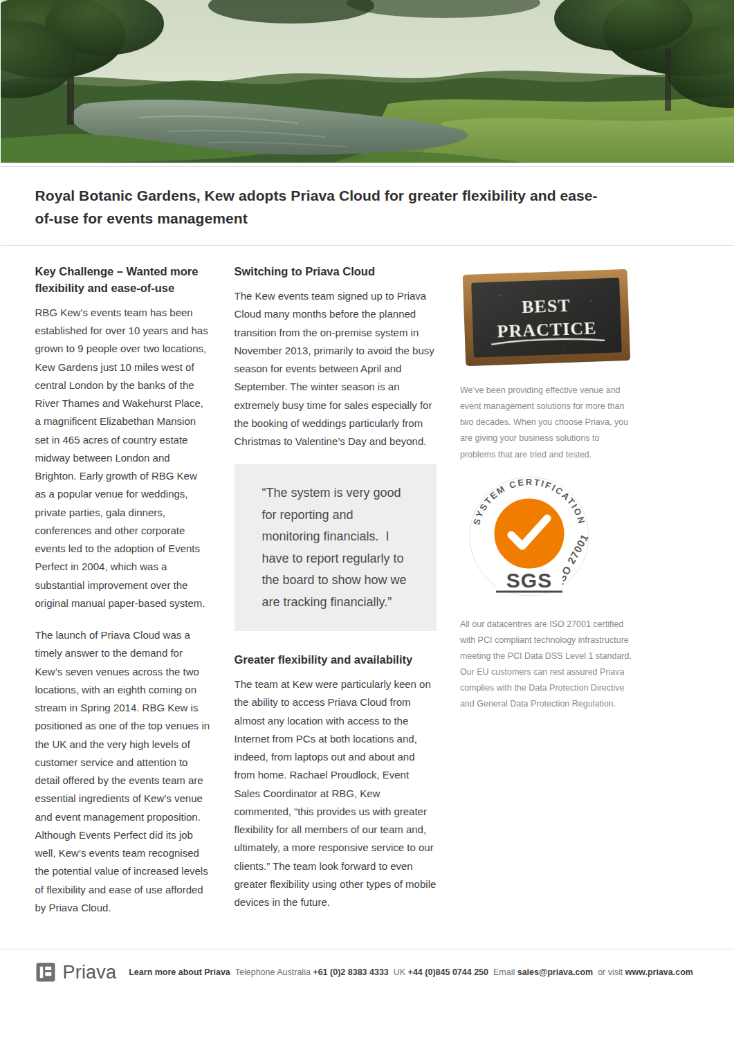Royal Botanic Gardens, Kew adopts Priava Cloud for greater flexibility and ease-of-use for events management
Key Challenge – Wanted more flexibility and ease-of-use
RBG Kew’s events team has been established for over 10 years and has grown to 9 people over two locations, Kew Gardens just 10 miles west of central London by the banks of the River Thames and Wakehurst Place, a magnificent Elizabethan Mansion set in 465 acres of country estate midway between London and Brighton. Early growth of RBG Kew as a popular venue for weddings, private parties, gala dinners, conferences and other corporate events led to the adoption of Events Perfect in 2004, which was a substantial improvement over the original manual paper-based system.
The launch of Priava Cloud was a timely answer to the demand for Kew’s seven venues across the two locations, with an eighth coming on stream in Spring 2014. RBG Kew is positioned as one of the top venues in the UK and the very high levels of customer service and attention to detail offered by the events team are essential ingredients of Kew’s venue and event management proposition. Although Events Perfect did its job well, Kew’s events team recognised the potential value of increased levels of flexibility and ease of use afforded by Priava Cloud.
Switching to Priava Cloud
The Kew events team signed up to Priava Cloud many months before the planned transition from the on-premise system in November 2013, primarily to avoid the busy season for events between April and September. The winter season is an extremely busy time for sales especially for the booking of weddings particularly from Christmas to Valentine’s Day and beyond.
“The system is very good for reporting and monitoring financials. I have to report regularly to the board to show how we are tracking financially.”
Greater flexibility and availability
The team at Kew were particularly keen on the ability to access Priava Cloud from almost any location with access to the Internet from PCs at both locations and, indeed, from laptops out and about and from home. Rachael Proudlock, Event Sales Coordinator at RBG, Kew commented, “this provides us with greater flexibility for all members of our team and, ultimately, a more responsive service to our clients.” The team look forward to even greater flexibility using other types of mobile devices in the future.
BEST PRACTICE
We’ve been providing effective venue and event management solutions for more than two decades. When you choose Priava, you are giving your business solutions to problems that are tried and tested.
SYSTEM CERTIFICATION ISO 27001 SGS
All our datacentres are ISO 27001 certified with PCI compliant technology infrastructure meeting the PCI Data DSS Level 1 standard. Our EU customers can rest assured Priava complies with the Data Protection Directive and General Data Protection Regulation.
Priava
Learn more about Priava Telephone Australia +61 (0)2 8383 4333 UK +44 (0)845 0744 250 Email sales@priava.com or visit www.priava.com